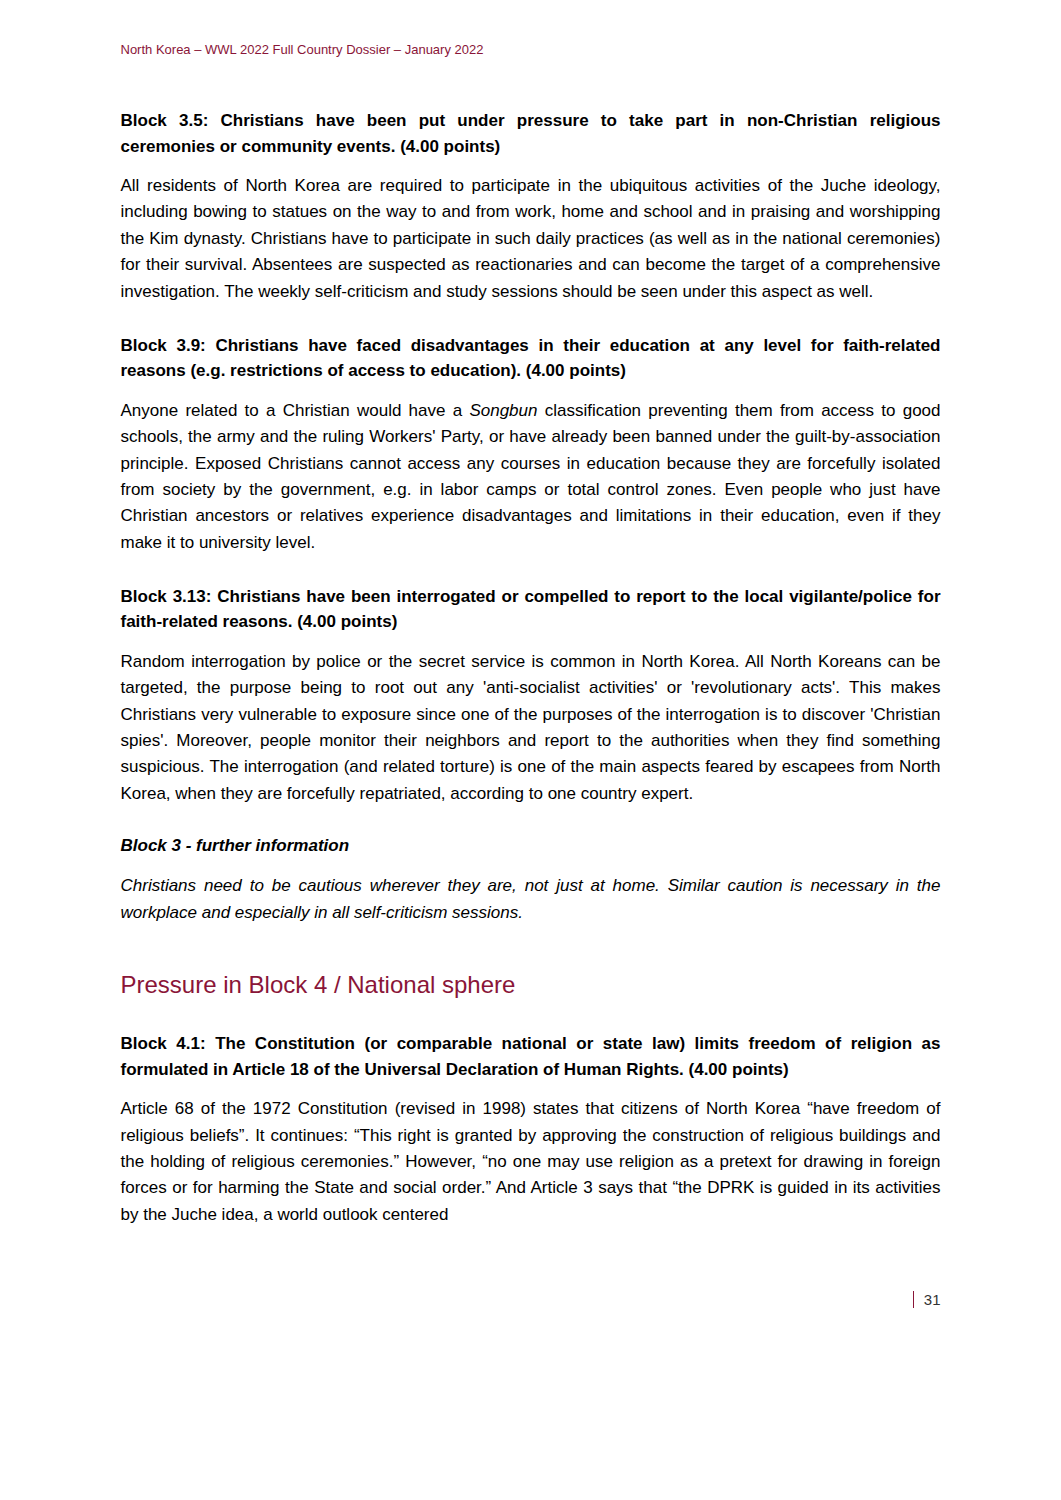North Korea – WWL 2022 Full Country Dossier – January 2022
Block 3.5: Christians have been put under pressure to take part in non-Christian religious ceremonies or community events. (4.00 points)
All residents of North Korea are required to participate in the ubiquitous activities of the Juche ideology, including bowing to statues on the way to and from work, home and school and in praising and worshipping the Kim dynasty. Christians have to participate in such daily practices (as well as in the national ceremonies) for their survival. Absentees are suspected as reactionaries and can become the target of a comprehensive investigation. The weekly self-criticism and study sessions should be seen under this aspect as well.
Block 3.9: Christians have faced disadvantages in their education at any level for faith-related reasons (e.g. restrictions of access to education). (4.00 points)
Anyone related to a Christian would have a Songbun classification preventing them from access to good schools, the army and the ruling Workers' Party, or have already been banned under the guilt-by-association principle. Exposed Christians cannot access any courses in education because they are forcefully isolated from society by the government, e.g. in labor camps or total control zones. Even people who just have Christian ancestors or relatives experience disadvantages and limitations in their education, even if they make it to university level.
Block 3.13: Christians have been interrogated or compelled to report to the local vigilante/police for faith-related reasons. (4.00 points)
Random interrogation by police or the secret service is common in North Korea. All North Koreans can be targeted, the purpose being to root out any 'anti-socialist activities' or 'revolutionary acts'. This makes Christians very vulnerable to exposure since one of the purposes of the interrogation is to discover 'Christian spies'. Moreover, people monitor their neighbors and report to the authorities when they find something suspicious. The interrogation (and related torture) is one of the main aspects feared by escapees from North Korea, when they are forcefully repatriated, according to one country expert.
Block 3 - further information
Christians need to be cautious wherever they are, not just at home. Similar caution is necessary in the workplace and especially in all self-criticism sessions.
Pressure in Block 4 / National sphere
Block 4.1: The Constitution (or comparable national or state law) limits freedom of religion as formulated in Article 18 of the Universal Declaration of Human Rights. (4.00 points)
Article 68 of the 1972 Constitution (revised in 1998) states that citizens of North Korea “have freedom of religious beliefs”. It continues: “This right is granted by approving the construction of religious buildings and the holding of religious ceremonies.” However, “no one may use religion as a pretext for drawing in foreign forces or for harming the State and social order.” And Article 3 says that “the DPRK is guided in its activities by the Juche idea, a world outlook centered
31